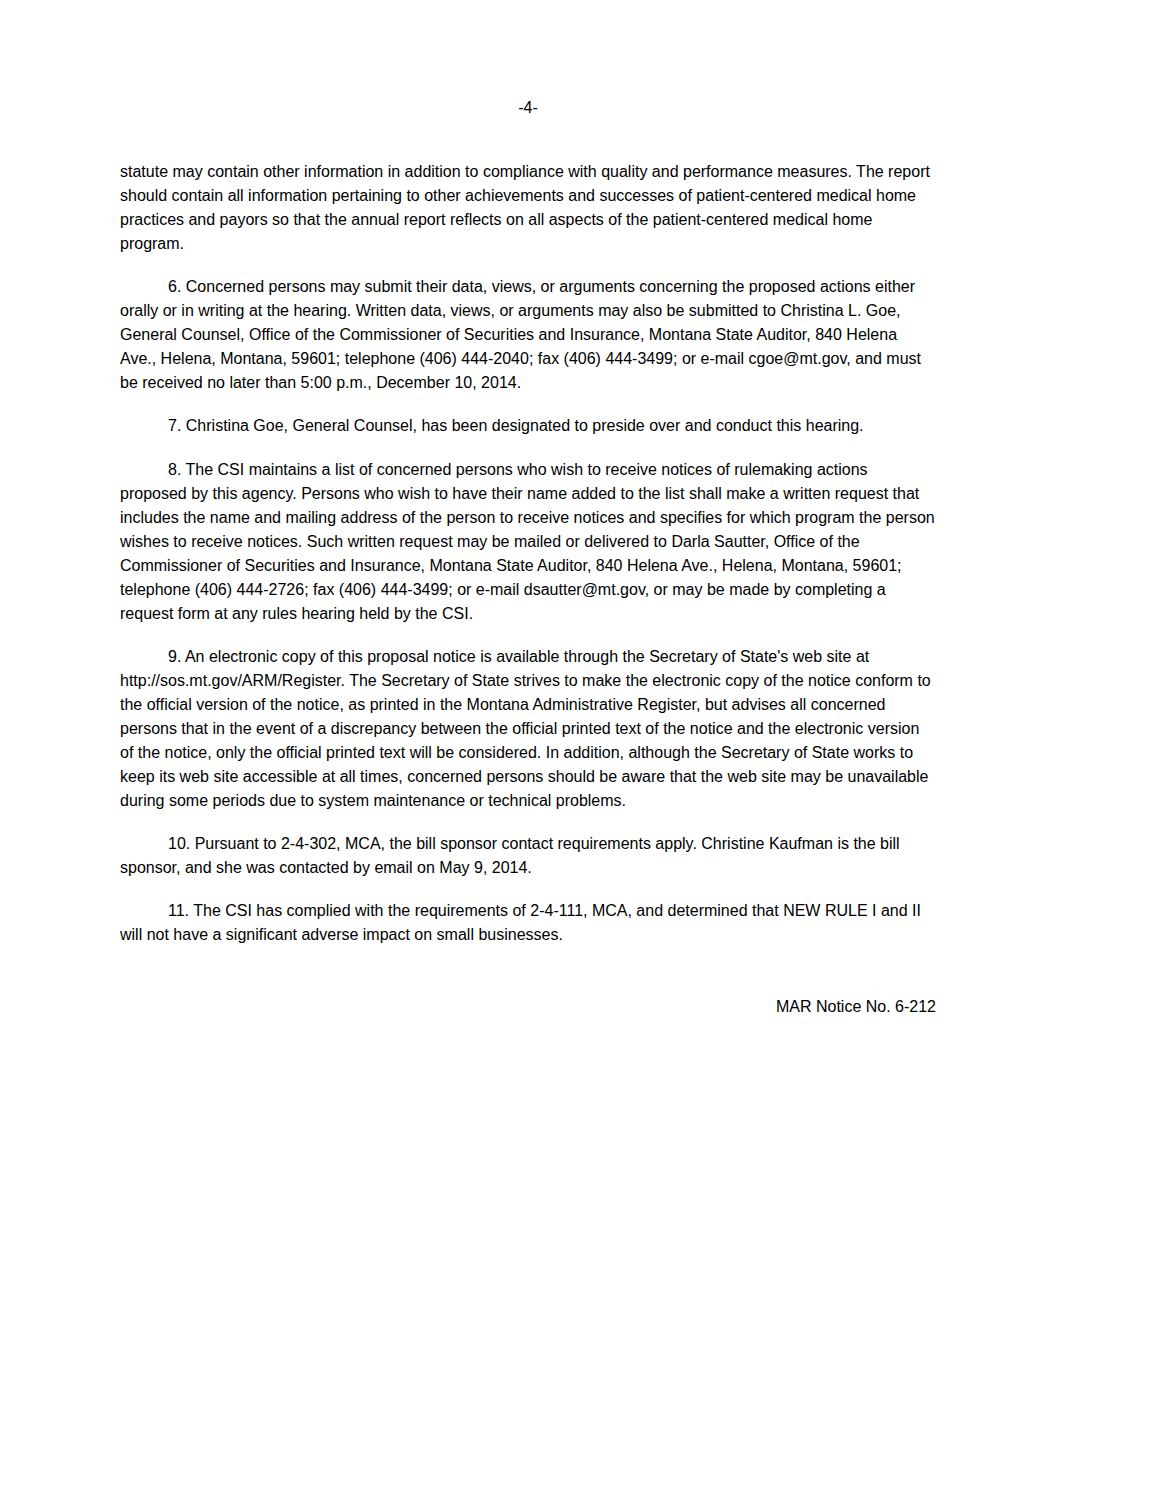-4-
statute may contain other information in addition to compliance with quality and performance measures. The report should contain all information pertaining to other achievements and successes of patient-centered medical home practices and payors so that the annual report reflects on all aspects of the patient-centered medical home program.
6. Concerned persons may submit their data, views, or arguments concerning the proposed actions either orally or in writing at the hearing. Written data, views, or arguments may also be submitted to Christina L. Goe, General Counsel, Office of the Commissioner of Securities and Insurance, Montana State Auditor, 840 Helena Ave., Helena, Montana, 59601; telephone (406) 444-2040; fax (406) 444-3499; or e-mail cgoe@mt.gov, and must be received no later than 5:00 p.m., December 10, 2014.
7. Christina Goe, General Counsel, has been designated to preside over and conduct this hearing.
8. The CSI maintains a list of concerned persons who wish to receive notices of rulemaking actions proposed by this agency. Persons who wish to have their name added to the list shall make a written request that includes the name and mailing address of the person to receive notices and specifies for which program the person wishes to receive notices. Such written request may be mailed or delivered to Darla Sautter, Office of the Commissioner of Securities and Insurance, Montana State Auditor, 840 Helena Ave., Helena, Montana, 59601; telephone (406) 444-2726; fax (406) 444-3499; or e-mail dsautter@mt.gov, or may be made by completing a request form at any rules hearing held by the CSI.
9. An electronic copy of this proposal notice is available through the Secretary of State's web site at http://sos.mt.gov/ARM/Register. The Secretary of State strives to make the electronic copy of the notice conform to the official version of the notice, as printed in the Montana Administrative Register, but advises all concerned persons that in the event of a discrepancy between the official printed text of the notice and the electronic version of the notice, only the official printed text will be considered. In addition, although the Secretary of State works to keep its web site accessible at all times, concerned persons should be aware that the web site may be unavailable during some periods due to system maintenance or technical problems.
10. Pursuant to 2-4-302, MCA, the bill sponsor contact requirements apply. Christine Kaufman is the bill sponsor, and she was contacted by email on May 9, 2014.
11. The CSI has complied with the requirements of 2-4-111, MCA, and determined that NEW RULE I and II will not have a significant adverse impact on small businesses.
MAR Notice No. 6-212